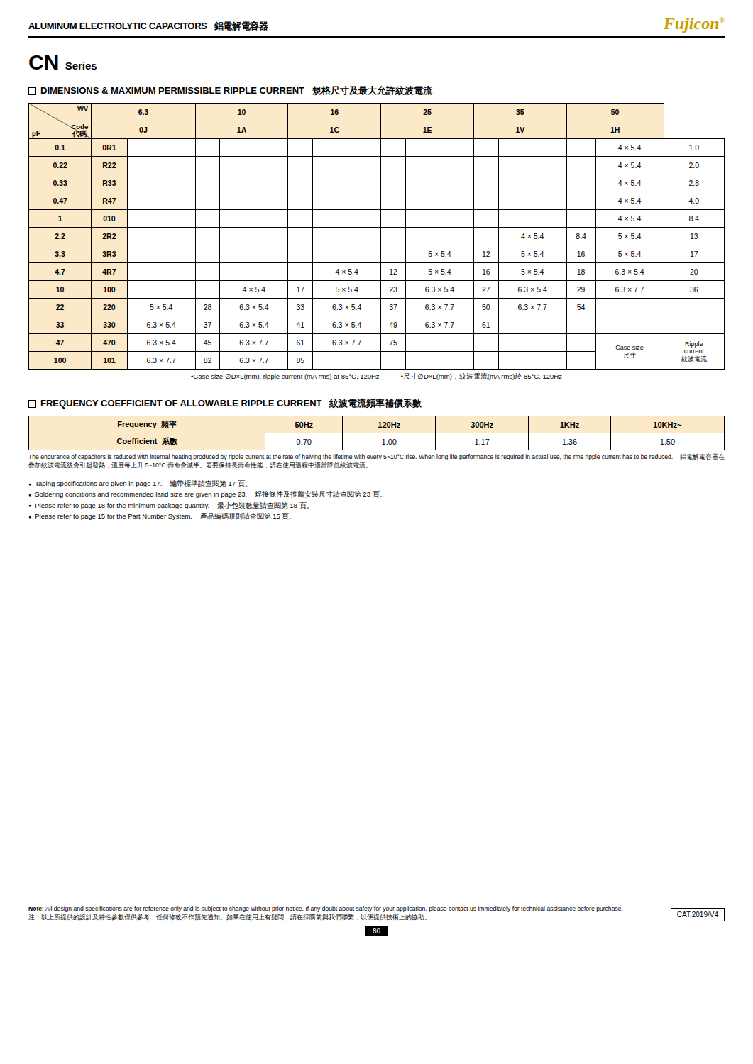ALUMINUM ELECTROLYTIC CAPACITORS 鋁電解電容器
Fujicon®
CN Series
DIMENSIONS & MAXIMUM PERMISSIBLE RIPPLE CURRENT 規格尺寸及最大允許紋波電流
| WV µF Code 代碼 | 6.3 | 10 | 16 | 25 | 35 | 50 |
| --- | --- | --- | --- | --- | --- | --- |
| 0J | 1A | 1C | 1E | 1V | 1H |
| 0.1 | 0R1 | | | | | | | | | | | 4 × 5.4 | 1.0 |
| 0.22 | R22 | | | | | | | | | | | 4 × 5.4 | 2.0 |
| 0.33 | R33 | | | | | | | | | | | 4 × 5.4 | 2.8 |
| 0.47 | R47 | | | | | | | | | | | 4 × 5.4 | 4.0 |
| 1 | 010 | | | | | | | | | | | 4 × 5.4 | 8.4 |
| 2.2 | 2R2 | | | | | | | | | 4 × 5.4 | 8.4 | 5 × 5.4 | 13 |
| 3.3 | 3R3 | | | | | | | 5 × 5.4 | 12 | 5 × 5.4 | 16 | 5 × 5.4 | 17 |
| 4.7 | 4R7 | | | | | 4 × 5.4 | 12 | 5 × 5.4 | 16 | 5 × 5.4 | 18 | 6.3 × 5.4 | 20 |
| 10 | 100 | | | 4 × 5.4 | 17 | 5 × 5.4 | 23 | 6.3 × 5.4 | 27 | 6.3 × 5.4 | 29 | 6.3 × 7.7 | 36 |
| 22 | 220 | 5 × 5.4 | 28 | 6.3 × 5.4 | 33 | 6.3 × 5.4 | 37 | 6.3 × 7.7 | 50 | 6.3 × 7.7 | 54 | | |
| 33 | 330 | 6.3 × 5.4 | 37 | 6.3 × 5.4 | 41 | 6.3 × 5.4 | 49 | 6.3 × 7.7 | 61 | | | | |
| 47 | 470 | 6.3 × 5.4 | 45 | 6.3 × 7.7 | 61 | 6.3 × 7.7 | 75 | | | | | Case size 尺寸 | Ripple current 紋波電流 |
| 100 | 101 | 6.3 × 7.7 | 82 | 6.3 × 7.7 | 85 | | | | | | |
•Case size ∅D×L(mm), ripple current (mA rms) at 85°C, 120Hz •尺寸∅D×L(mm)，紋波電流(mA rms)於 85°C, 120Hz
FREQUENCY COEFFICIENT OF ALLOWABLE RIPPLE CURRENT 紋波電流頻率補償系數
| Frequency 頻率 | 50Hz | 120Hz | 300Hz | 1KHz | 10KHz~ |
| --- | --- | --- | --- | --- | --- |
| Coefficient 系數 | 0.70 | 1.00 | 1.17 | 1.36 | 1.50 |
The endurance of capacitors is reduced with internal heating produced by ripple current at the rate of halving the lifetime with every 5~10°C rise. When long life performance is required in actual use, the rms ripple current has to be reduced. 鋁電解電容器在疊加紋波電流後會引起發熱，溫度每上升 5~10°C 壽命會減半。若要保持長壽命性能，請在使用過程中適當降低紋波電流。
Taping specifications are given in page 17. 編帶標準請查閱第 17 頁。
Soldering conditions and recommended land size are given in page 23. 焊接條件及推薦安裝尺寸請查閱第 23 頁。
Please refer to page 18 for the minimum package quantity. 最小包裝數量請查閱第 18 頁。
Please refer to page 15 for the Part Number System. 產品編碼規則請查閱第 15 頁。
Note: All design and specifications are for reference only and is subject to change without prior notice. If any doubt about safety for your application, please contact us immediately for technical assistance before purchase.
注：以上所提供的設計及特性參數僅供參考，任何修改不作預先通知。如果在使用上有疑問，請在採購前與我們聯繫，以便提供技術上的協助。
CAT.2019/V4
80